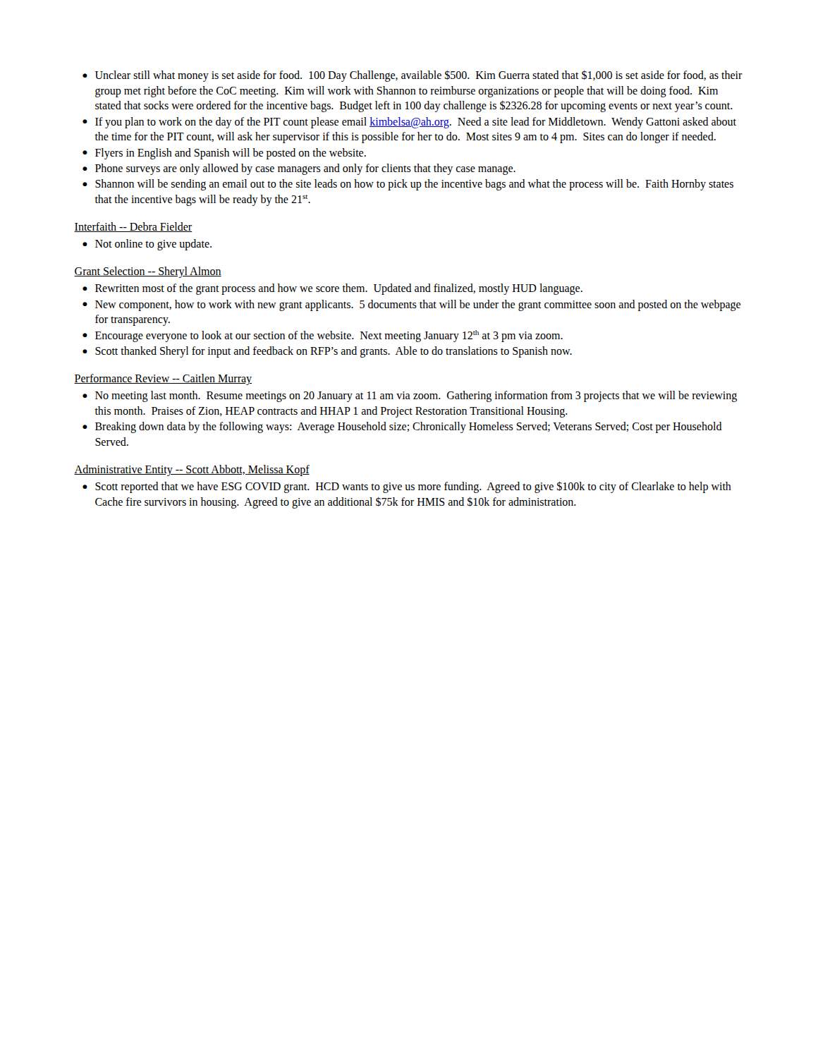Unclear still what money is set aside for food. 100 Day Challenge, available $500. Kim Guerra stated that $1,000 is set aside for food, as their group met right before the CoC meeting. Kim will work with Shannon to reimburse organizations or people that will be doing food. Kim stated that socks were ordered for the incentive bags. Budget left in 100 day challenge is $2326.28 for upcoming events or next year’s count.
If you plan to work on the day of the PIT count please email kimbelsa@ah.org. Need a site lead for Middletown. Wendy Gattoni asked about the time for the PIT count, will ask her supervisor if this is possible for her to do. Most sites 9 am to 4 pm. Sites can do longer if needed.
Flyers in English and Spanish will be posted on the website.
Phone surveys are only allowed by case managers and only for clients that they case manage.
Shannon will be sending an email out to the site leads on how to pick up the incentive bags and what the process will be. Faith Hornby states that the incentive bags will be ready by the 21st.
Interfaith -- Debra Fielder
Not online to give update.
Grant Selection -- Sheryl Almon
Rewritten most of the grant process and how we score them. Updated and finalized, mostly HUD language.
New component, how to work with new grant applicants. 5 documents that will be under the grant committee soon and posted on the webpage for transparency.
Encourage everyone to look at our section of the website. Next meeting January 12th at 3 pm via zoom.
Scott thanked Sheryl for input and feedback on RFP’s and grants. Able to do translations to Spanish now.
Performance Review -- Caitlen Murray
No meeting last month. Resume meetings on 20 January at 11 am via zoom. Gathering information from 3 projects that we will be reviewing this month. Praises of Zion, HEAP contracts and HHAP 1 and Project Restoration Transitional Housing.
Breaking down data by the following ways: Average Household size; Chronically Homeless Served; Veterans Served; Cost per Household Served.
Administrative Entity -- Scott Abbott, Melissa Kopf
Scott reported that we have ESG COVID grant. HCD wants to give us more funding. Agreed to give $100k to city of Clearlake to help with Cache fire survivors in housing. Agreed to give an additional $75k for HMIS and $10k for administration.